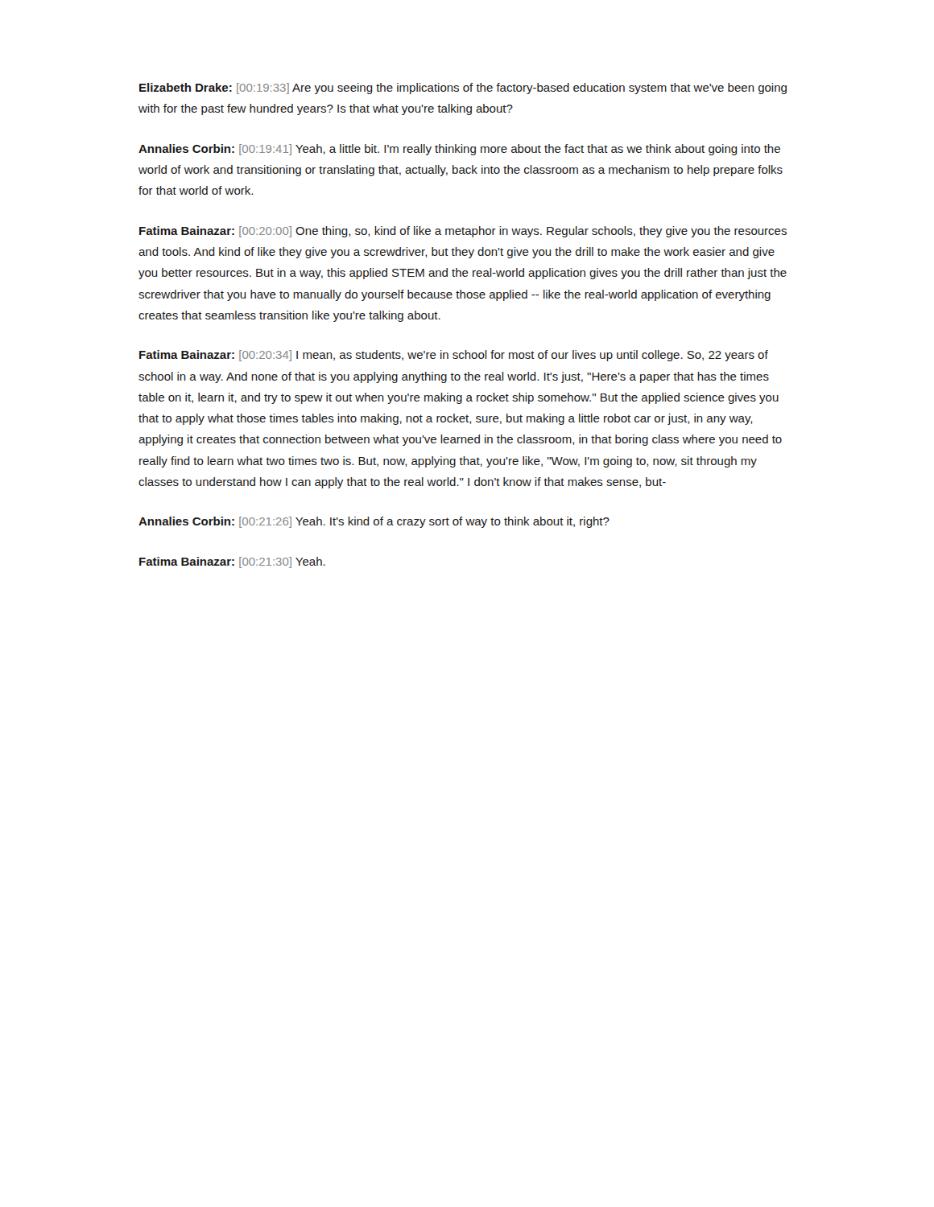Elizabeth Drake: [00:19:33] Are you seeing the implications of the factory-based education system that we've been going with for the past few hundred years? Is that what you're talking about?
Annalies Corbin: [00:19:41] Yeah, a little bit. I'm really thinking more about the fact that as we think about going into the world of work and transitioning or translating that, actually, back into the classroom as a mechanism to help prepare folks for that world of work.
Fatima Bainazar: [00:20:00] One thing, so, kind of like a metaphor in ways. Regular schools, they give you the resources and tools. And kind of like they give you a screwdriver, but they don't give you the drill to make the work easier and give you better resources. But in a way, this applied STEM and the real-world application gives you the drill rather than just the screwdriver that you have to manually do yourself because those applied -- like the real-world application of everything creates that seamless transition like you're talking about.
Fatima Bainazar: [00:20:34] I mean, as students, we're in school for most of our lives up until college. So, 22 years of school in a way. And none of that is you applying anything to the real world. It's just, "Here's a paper that has the times table on it, learn it, and try to spew it out when you're making a rocket ship somehow." But the applied science gives you that to apply what those times tables into making, not a rocket, sure, but making a little robot car or just, in any way, applying it creates that connection between what you've learned in the classroom, in that boring class where you need to really find to learn what two times two is. But, now, applying that, you're like, "Wow, I'm going to, now, sit through my classes to understand how I can apply that to the real world." I don't know if that makes sense, but-
Annalies Corbin: [00:21:26] Yeah. It's kind of a crazy sort of way to think about it, right?
Fatima Bainazar: [00:21:30] Yeah.